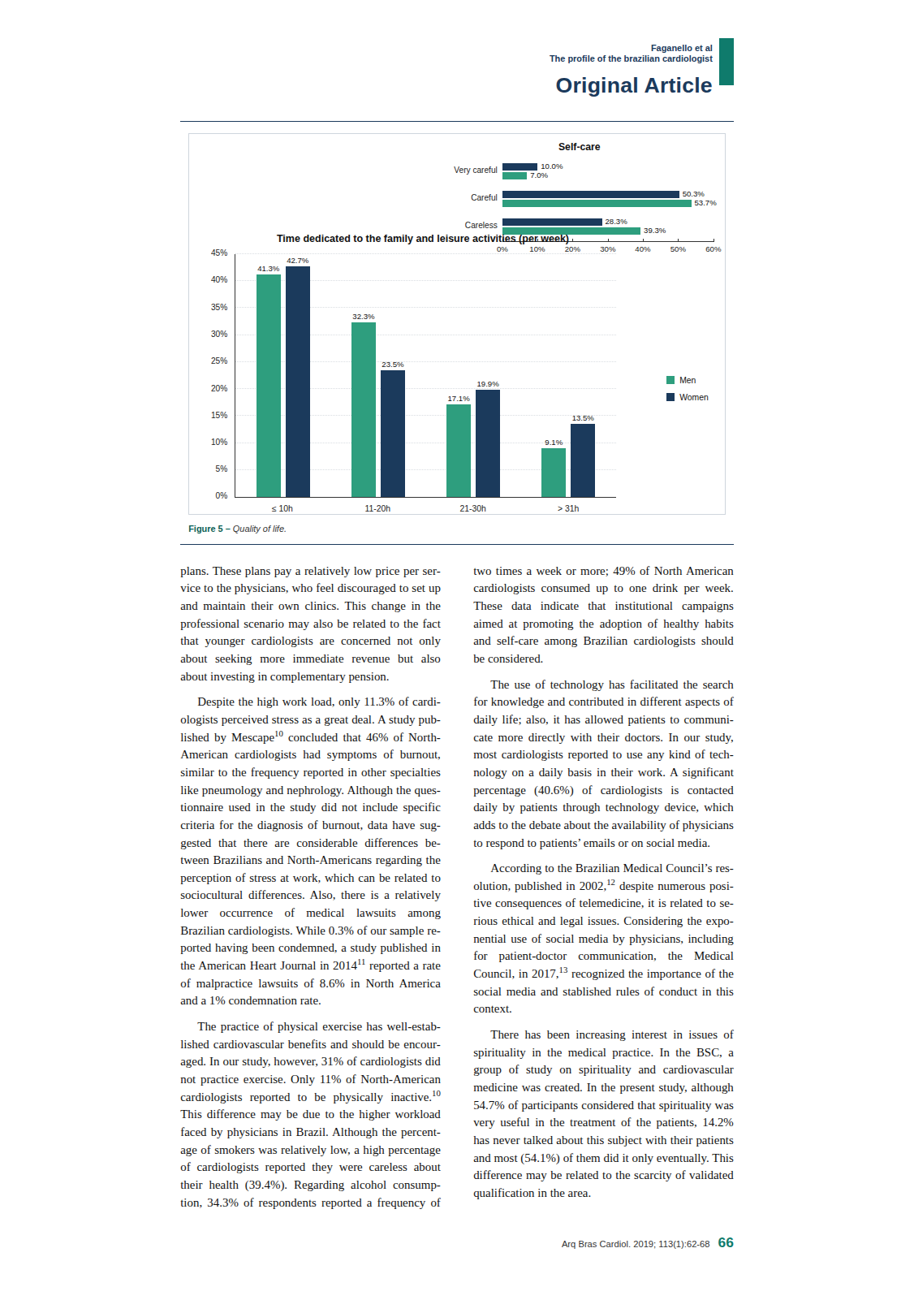Faganello et al
The profile of the brazilian cardiologist
Original Article
Self-care
Very careful
10.0%
7.0%
Careful
50.3%
53.7%
Careless
28.3%
39.3%
0% 10% 20% 30% 40% 50% 60%
Time dedicated to the family and leisure activities (per week)
45%
40%
35%
30%
25%
20%
15%
10%
5%
0%
41.3%
42.7%
32.3%
23.5%
17.1%
19.9%
9.1%
13.5%
≤ 10h
11-20h
21-30h
> 31h
Men
Women
Figure 5 – Quality of life.
plans. These plans pay a relatively low price per service to the physicians, who feel discouraged to set up and maintain their own clinics. This change in the professional scenario may also be related to the fact that younger cardiologists are concerned not only about seeking more immediate revenue but also about investing in complementary pension.
Despite the high work load, only 11.3% of cardiologists perceived stress as a great deal. A study published by Mescape10 concluded that 46% of North-American cardiologists had symptoms of burnout, similar to the frequency reported in other specialties like pneumology and nephrology. Although the questionnaire used in the study did not include specific criteria for the diagnosis of burnout, data have suggested that there are considerable differences between Brazilians and North-Americans regarding the perception of stress at work, which can be related to sociocultural differences. Also, there is a relatively lower occurrence of medical lawsuits among Brazilian cardiologists. While 0.3% of our sample reported having been condemned, a study published in the American Heart Journal in 201411 reported a rate of malpractice lawsuits of 8.6% in North America and a 1% condemnation rate.
The practice of physical exercise has well-established cardiovascular benefits and should be encouraged. In our study, however, 31% of cardiologists did not practice exercise. Only 11% of North-American cardiologists reported to be physically inactive.10 This difference may be due to the higher workload faced by physicians in Brazil. Although the percentage of smokers was relatively low, a high percentage of cardiologists reported they were careless about their health (39.4%). Regarding alcohol consumption, 34.3% of respondents reported a frequency of two times a week or more; 49% of North American cardiologists consumed up to one drink per week. These data indicate that institutional campaigns aimed at promoting the adoption of healthy habits and self-care among Brazilian cardiologists should be considered.
The use of technology has facilitated the search for knowledge and contributed in different aspects of daily life; also, it has allowed patients to communicate more directly with their doctors. In our study, most cardiologists reported to use any kind of technology on a daily basis in their work. A significant percentage (40.6%) of cardiologists is contacted daily by patients through technology device, which adds to the debate about the availability of physicians to respond to patients’ emails or on social media.
According to the Brazilian Medical Council’s resolution, published in 2002,12 despite numerous positive consequences of telemedicine, it is related to serious ethical and legal issues. Considering the exponential use of social media by physicians, including for patient-doctor communication, the Medical Council, in 2017,13 recognized the importance of the social media and stablished rules of conduct in this context.
There has been increasing interest in issues of spirituality in the medical practice. In the BSC, a group of study on spirituality and cardiovascular medicine was created. In the present study, although 54.7% of participants considered that spirituality was very useful in the treatment of the patients, 14.2% has never talked about this subject with their patients and most (54.1%) of them did it only eventually. This difference may be related to the scarcity of validated qualification in the area.
Arq Bras Cardiol. 2019; 113(1):62-68
66